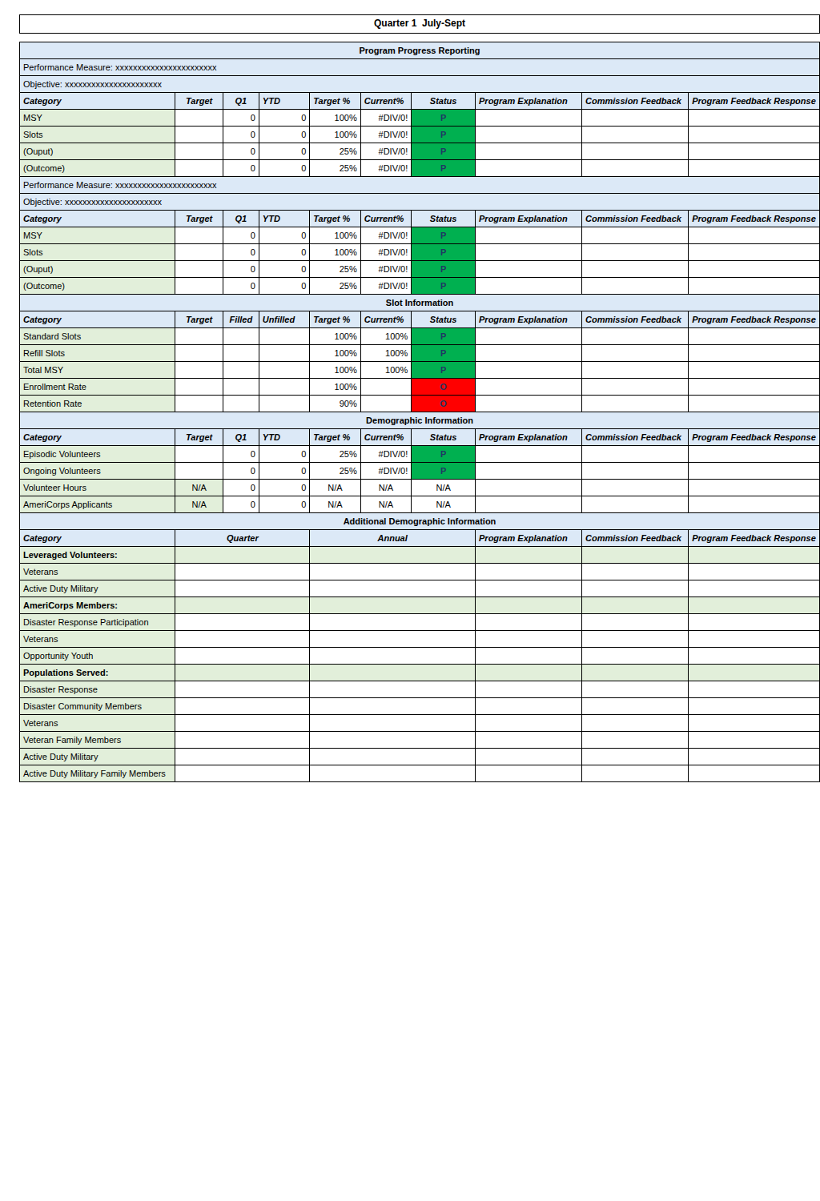| Quarter 1 July-Sept |
| Program Progress Reporting |
| Performance Measure: xxxxxxxxxxxxxxxxxxxxxxx |
| Objective: xxxxxxxxxxxxxxxxxxxxxx |
| Category | Target | Q1 | YTD | Target % | Current% | Status | Program Explanation | Commission Feedback | Program Feedback Response |
| MSY | | 0 | 0 | 100% | #DIV/0! | P | | | |
| Slots | | 0 | 0 | 100% | #DIV/0! | P | | | |
| (Ouput) | | 0 | 0 | 25% | #DIV/0! | P | | | |
| (Outcome) | | 0 | 0 | 25% | #DIV/0! | P | | | |
| Performance Measure: xxxxxxxxxxxxxxxxxxxxxxx |
| Objective: xxxxxxxxxxxxxxxxxxxxxx |
| Category | Target | Q1 | YTD | Target % | Current% | Status | Program Explanation | Commission Feedback | Program Feedback Response |
| MSY | | 0 | 0 | 100% | #DIV/0! | P | | | |
| Slots | | 0 | 0 | 100% | #DIV/0! | P | | | |
| (Ouput) | | 0 | 0 | 25% | #DIV/0! | P | | | |
| (Outcome) | | 0 | 0 | 25% | #DIV/0! | P | | | |
| Slot Information |
| Category | Target | Filled | Unfilled | Target % | Current% | Status | Program Explanation | Commission Feedback | Program Feedback Response |
| Standard Slots | | | | 100% | 100% | P | | | |
| Refill Slots | | | | 100% | 100% | P | | | |
| Total MSY | | | | 100% | 100% | P | | | |
| Enrollment Rate | | | | 100% | | O | | | |
| Retention Rate | | | | 90% | | O | | | |
| Demographic Information |
| Category | Target | Q1 | YTD | Target % | Current% | Status | Program Explanation | Commission Feedback | Program Feedback Response |
| Episodic Volunteers | | 0 | 0 | 25% | #DIV/0! | P | | | |
| Ongoing Volunteers | | 0 | 0 | 25% | #DIV/0! | P | | | |
| Volunteer Hours | N/A | 0 | 0 | N/A | N/A | N/A | | | |
| AmeriCorps Applicants | N/A | 0 | 0 | N/A | N/A | N/A | | | |
| Additional Demographic Information |
| Category | Quarter | Annual | Program Explanation | Commission Feedback | Program Feedback Response |
| Leveraged Volunteers: | | | | | |
| Veterans | | | | | |
| Active Duty Military | | | | | |
| AmeriCorps Members: | | | | | |
| Disaster Response Participation | | | | | |
| Veterans | | | | | |
| Opportunity Youth | | | | | |
| Populations Served: | | | | | |
| Disaster Response | | | | | |
| Disaster Community Members | | | | | |
| Veterans | | | | | |
| Veteran Family Members | | | | | |
| Active Duty Military | | | | | |
| Active Duty Military Family Members | | | | | |